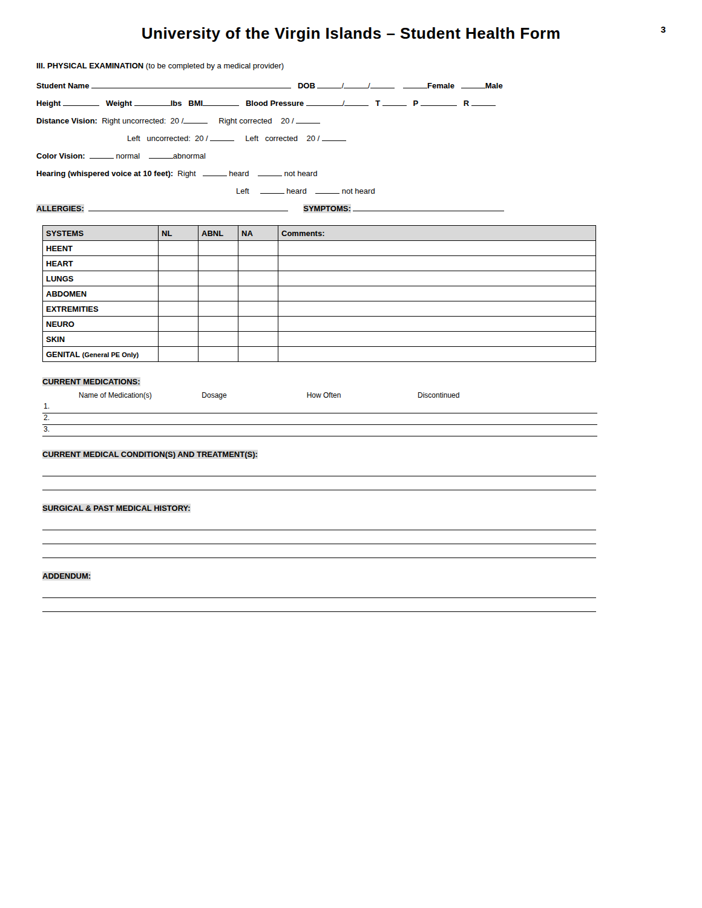3
University of the Virgin Islands – Student Health Form
III. PHYSICAL EXAMINATION (to be completed by a medical provider)
Student Name DOB / / Female Male
Height Weight lbs BMI Blood Pressure / T P R
Distance Vision: Right uncorrected: 20 / Right corrected 20 /
Left uncorrected: 20 / Left corrected 20 /
Color Vision: normal abnormal
Hearing (whispered voice at 10 feet): Right heard not heard
Left heard not heard
ALLERGIES: SYMPTOMS:
| SYSTEMS | NL | ABNL | NA | Comments: |
| --- | --- | --- | --- | --- |
| HEENT | | | | |
| HEART | | | | |
| LUNGS | | | | |
| ABDOMEN | | | | |
| EXTREMITIES | | | | |
| NEURO | | | | |
| SKIN | | | | |
| GENITAL (General PE Only) | | | | |
CURRENT MEDICATIONS:
Name of Medication(s) Dosage How Often Discontinued
1.
2.
3.
CURRENT MEDICAL CONDITION(S) AND TREATMENT(S):
SURGICAL & PAST MEDICAL HISTORY:
ADDENDUM: